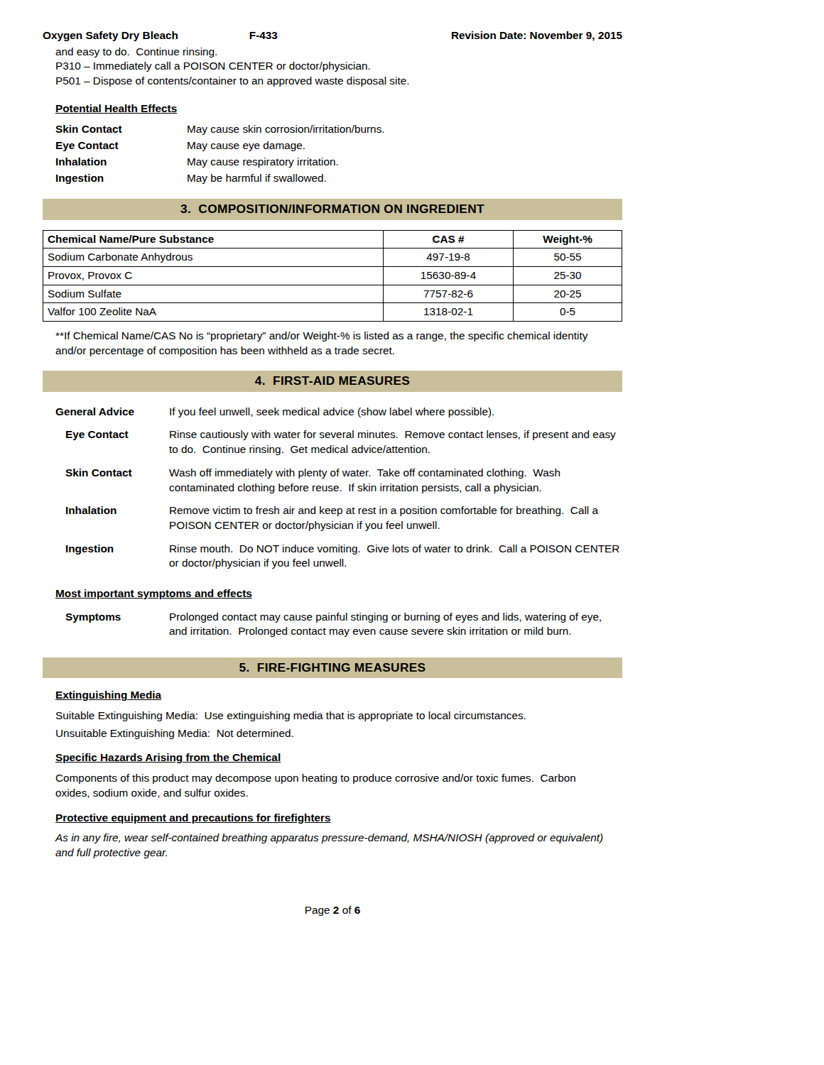Oxygen Safety Dry Bleach
F-433
Revision Date: November 9, 2015
and easy to do. Continue rinsing.
P310 – Immediately call a POISON CENTER or doctor/physician.
P501 – Dispose of contents/container to an approved waste disposal site.
Potential Health Effects
| Skin Contact | May cause skin corrosion/irritation/burns. |
| Eye Contact | May cause eye damage. |
| Inhalation | May cause respiratory irritation. |
| Ingestion | May be harmful if swallowed. |
3. COMPOSITION/INFORMATION ON INGREDIENT
| Chemical Name/Pure Substance | CAS # | Weight-% |
| --- | --- | --- |
| Sodium Carbonate Anhydrous | 497-19-8 | 50-55 |
| Provox, Provox C | 15630-89-4 | 25-30 |
| Sodium Sulfate | 7757-82-6 | 20-25 |
| Valfor 100 Zeolite NaA | 1318-02-1 | 0-5 |
**If Chemical Name/CAS No is “proprietary” and/or Weight-% is listed as a range, the specific chemical identity and/or percentage of composition has been withheld as a trade secret.
4. FIRST-AID MEASURES
| General Advice | If you feel unwell, seek medical advice (show label where possible). |
| Eye Contact | Rinse cautiously with water for several minutes. Remove contact lenses, if present and easy to do. Continue rinsing. Get medical advice/attention. |
| Skin Contact | Wash off immediately with plenty of water. Take off contaminated clothing. Wash contaminated clothing before reuse. If skin irritation persists, call a physician. |
| Inhalation | Remove victim to fresh air and keep at rest in a position comfortable for breathing. Call a POISON CENTER or doctor/physician if you feel unwell. |
| Ingestion | Rinse mouth. Do NOT induce vomiting. Give lots of water to drink. Call a POISON CENTER or doctor/physician if you feel unwell. |
Most important symptoms and effects
| Symptoms | Prolonged contact may cause painful stinging or burning of eyes and lids, watering of eye, and irritation. Prolonged contact may even cause severe skin irritation or mild burn. |
5. FIRE-FIGHTING MEASURES
Extinguishing Media
Suitable Extinguishing Media: Use extinguishing media that is appropriate to local circumstances.
Unsuitable Extinguishing Media: Not determined.
Specific Hazards Arising from the Chemical
Components of this product may decompose upon heating to produce corrosive and/or toxic fumes. Carbon oxides, sodium oxide, and sulfur oxides.
Protective equipment and precautions for firefighters
As in any fire, wear self-contained breathing apparatus pressure-demand, MSHA/NIOSH (approved or equivalent) and full protective gear.
Page 2 of 6